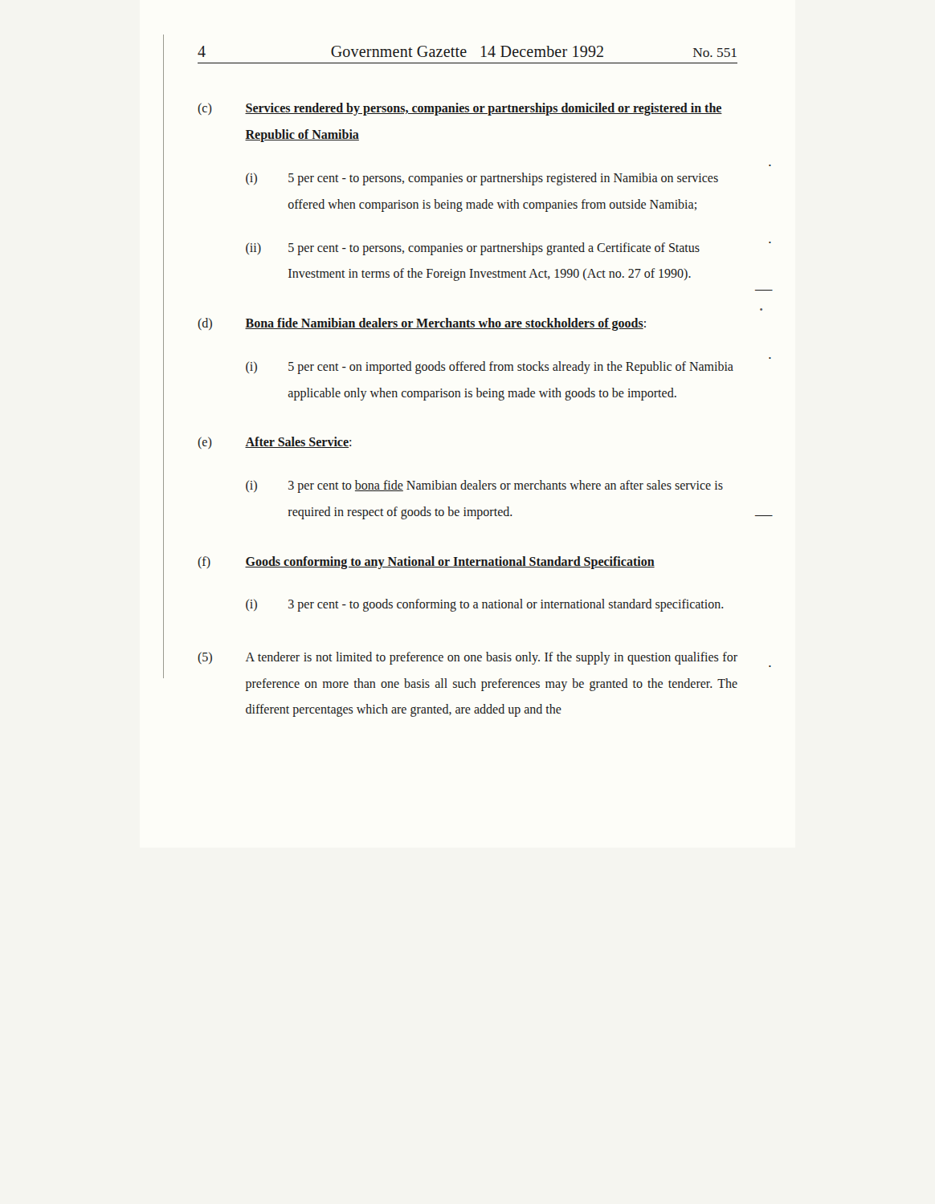4
Government Gazette 14 December 1992
No. 551
·
·
·
·
—
—
•
(c)
Services rendered by persons, companies or partnerships domiciled or registered in the Republic of Namibia
(i)
5 per cent - to persons, companies or partnerships registered in Namibia on services offered when comparison is being made with companies from outside Namibia;
(ii)
5 per cent - to persons, companies or partnerships granted a Certificate of Status Investment in terms of the Foreign Investment Act, 1990 (Act no. 27 of 1990).
(d)
Bona fide Namibian dealers or Merchants who are stockholders of goods:
(i)
5 per cent - on imported goods offered from stocks already in the Republic of Namibia applicable only when comparison is being made with goods to be imported.
(e)
After Sales Service:
(i)
3 per cent to bona fide Namibian dealers or merchants where an after sales service is required in respect of goods to be imported.
(f)
Goods conforming to any National or International Standard Specification
(i)
3 per cent - to goods conforming to a national or international standard specification.
(5)
A tenderer is not limited to preference on one basis only. If the supply in question qualifies for preference on more than one basis all such preferences may be granted to the tenderer. The different percentages which are granted, are added up and the